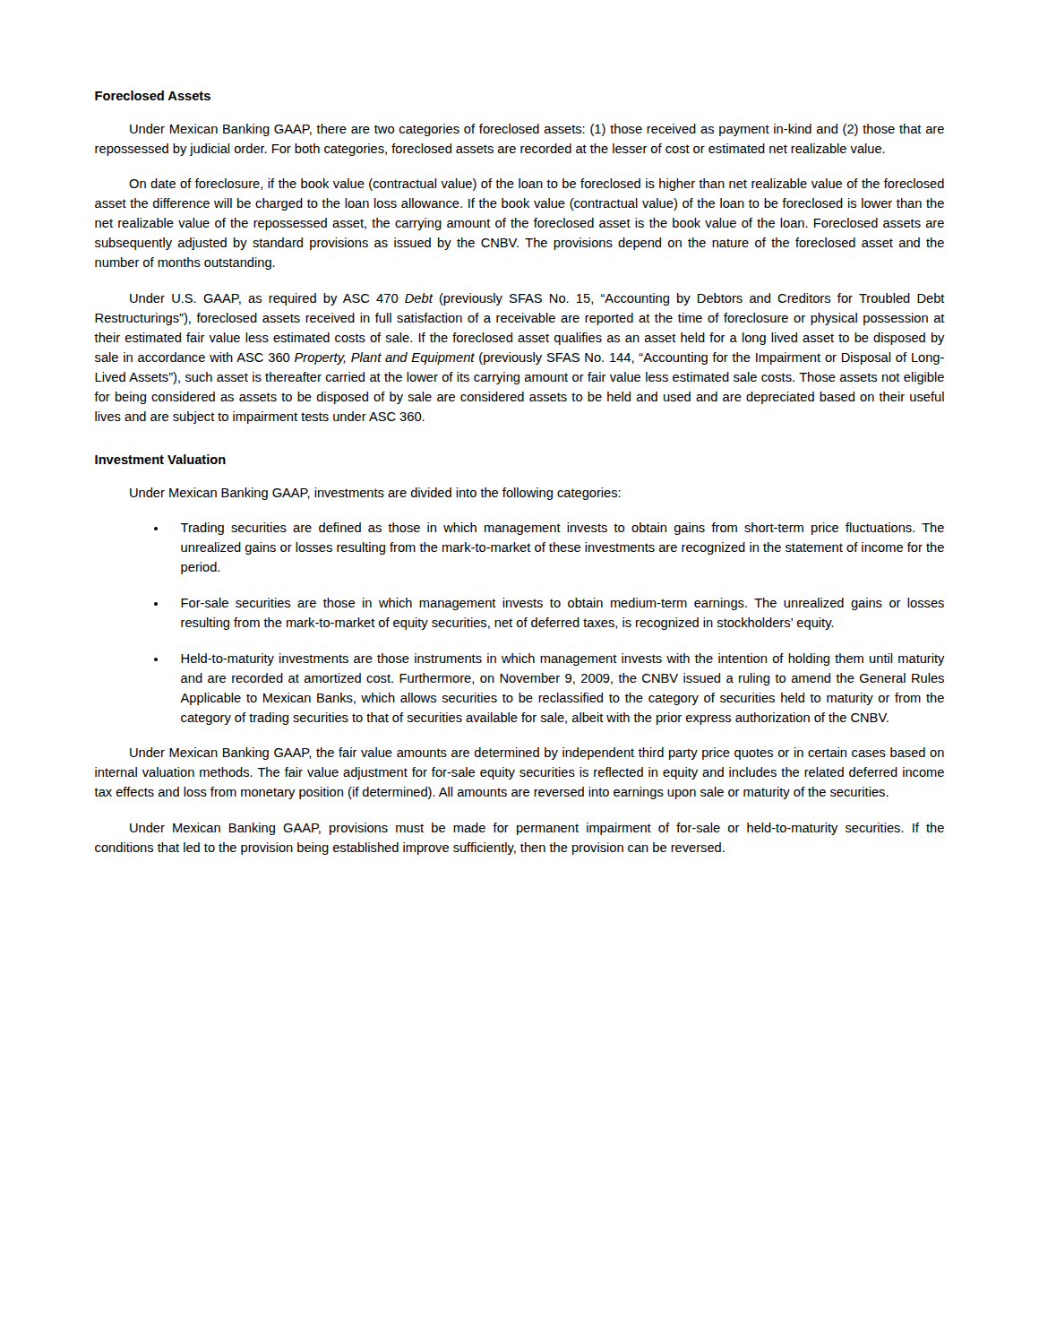Foreclosed Assets
Under Mexican Banking GAAP, there are two categories of foreclosed assets: (1) those received as payment in-kind and (2) those that are repossessed by judicial order. For both categories, foreclosed assets are recorded at the lesser of cost or estimated net realizable value.
On date of foreclosure, if the book value (contractual value) of the loan to be foreclosed is higher than net realizable value of the foreclosed asset the difference will be charged to the loan loss allowance. If the book value (contractual value) of the loan to be foreclosed is lower than the net realizable value of the repossessed asset, the carrying amount of the foreclosed asset is the book value of the loan. Foreclosed assets are subsequently adjusted by standard provisions as issued by the CNBV. The provisions depend on the nature of the foreclosed asset and the number of months outstanding.
Under U.S. GAAP, as required by ASC 470 Debt (previously SFAS No. 15, “Accounting by Debtors and Creditors for Troubled Debt Restructurings”), foreclosed assets received in full satisfaction of a receivable are reported at the time of foreclosure or physical possession at their estimated fair value less estimated costs of sale. If the foreclosed asset qualifies as an asset held for a long lived asset to be disposed by sale in accordance with ASC 360 Property, Plant and Equipment (previously SFAS No. 144, “Accounting for the Impairment or Disposal of Long-Lived Assets”), such asset is thereafter carried at the lower of its carrying amount or fair value less estimated sale costs. Those assets not eligible for being considered as assets to be disposed of by sale are considered assets to be held and used and are depreciated based on their useful lives and are subject to impairment tests under ASC 360.
Investment Valuation
Under Mexican Banking GAAP, investments are divided into the following categories:
Trading securities are defined as those in which management invests to obtain gains from short-term price fluctuations. The unrealized gains or losses resulting from the mark-to-market of these investments are recognized in the statement of income for the period.
For-sale securities are those in which management invests to obtain medium-term earnings. The unrealized gains or losses resulting from the mark-to-market of equity securities, net of deferred taxes, is recognized in stockholders’ equity.
Held-to-maturity investments are those instruments in which management invests with the intention of holding them until maturity and are recorded at amortized cost. Furthermore, on November 9, 2009, the CNBV issued a ruling to amend the General Rules Applicable to Mexican Banks, which allows securities to be reclassified to the category of securities held to maturity or from the category of trading securities to that of securities available for sale, albeit with the prior express authorization of the CNBV.
Under Mexican Banking GAAP, the fair value amounts are determined by independent third party price quotes or in certain cases based on internal valuation methods. The fair value adjustment for for-sale equity securities is reflected in equity and includes the related deferred income tax effects and loss from monetary position (if determined). All amounts are reversed into earnings upon sale or maturity of the securities.
Under Mexican Banking GAAP, provisions must be made for permanent impairment of for-sale or held-to-maturity securities. If the conditions that led to the provision being established improve sufficiently, then the provision can be reversed.